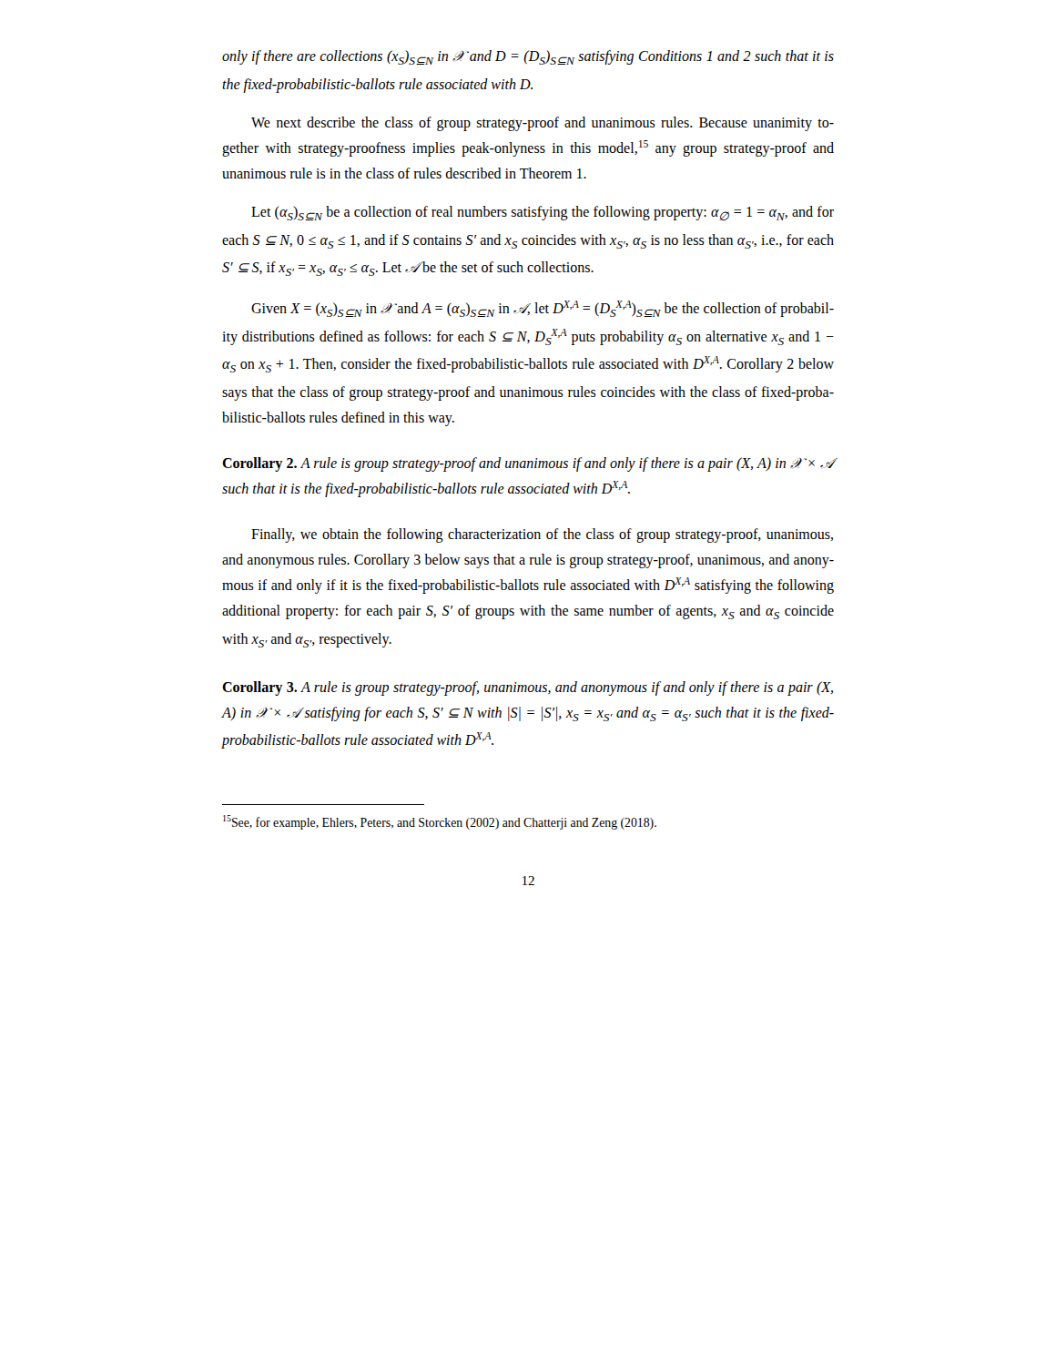only if there are collections (xS)S⊆N in 𝒳 and D = (DS)S⊆N satisfying Conditions 1 and 2 such that it is the fixed-probabilistic-ballots rule associated with D.
We next describe the class of group strategy-proof and unanimous rules. Because unanimity together with strategy-proofness implies peak-onlyness in this model,15 any group strategy-proof and unanimous rule is in the class of rules described in Theorem 1.
Let (αS)S⊆N be a collection of real numbers satisfying the following property: α∅ = 1 = αN, and for each S ⊆ N, 0 ≤ αS ≤ 1, and if S contains S′ and xS coincides with xS′, αS is no less than αS′, i.e., for each S′ ⊆ S, if xS′ = xS, αS′ ≤ αS. Let 𝒜 be the set of such collections.
Given X = (xS)S⊆N in 𝒳 and A = (αS)S⊆N in 𝒜, let DX,A = (DSX,A)S⊆N be the collection of probability distributions defined as follows: for each S ⊆ N, DSX,A puts probability αS on alternative xS and 1 − αS on xS + 1. Then, consider the fixed-probabilistic-ballots rule associated with DX,A. Corollary 2 below says that the class of group strategy-proof and unanimous rules coincides with the class of fixed-probabilistic-ballots rules defined in this way.
Corollary 2. A rule is group strategy-proof and unanimous if and only if there is a pair (X, A) in 𝒳 × 𝒜 such that it is the fixed-probabilistic-ballots rule associated with DX,A.
Finally, we obtain the following characterization of the class of group strategy-proof, unanimous, and anonymous rules. Corollary 3 below says that a rule is group strategy-proof, unanimous, and anonymous if and only if it is the fixed-probabilistic-ballots rule associated with DX,A satisfying the following additional property: for each pair S, S′ of groups with the same number of agents, xS and αS coincide with xS′ and αS′, respectively.
Corollary 3. A rule is group strategy-proof, unanimous, and anonymous if and only if there is a pair (X, A) in 𝒳 × 𝒜 satisfying for each S, S′ ⊆ N with |S| = |S′|, xS = xS′ and αS = αS′ such that it is the fixed-probabilistic-ballots rule associated with DX,A.
15See, for example, Ehlers, Peters, and Storcken (2002) and Chatterji and Zeng (2018).
12